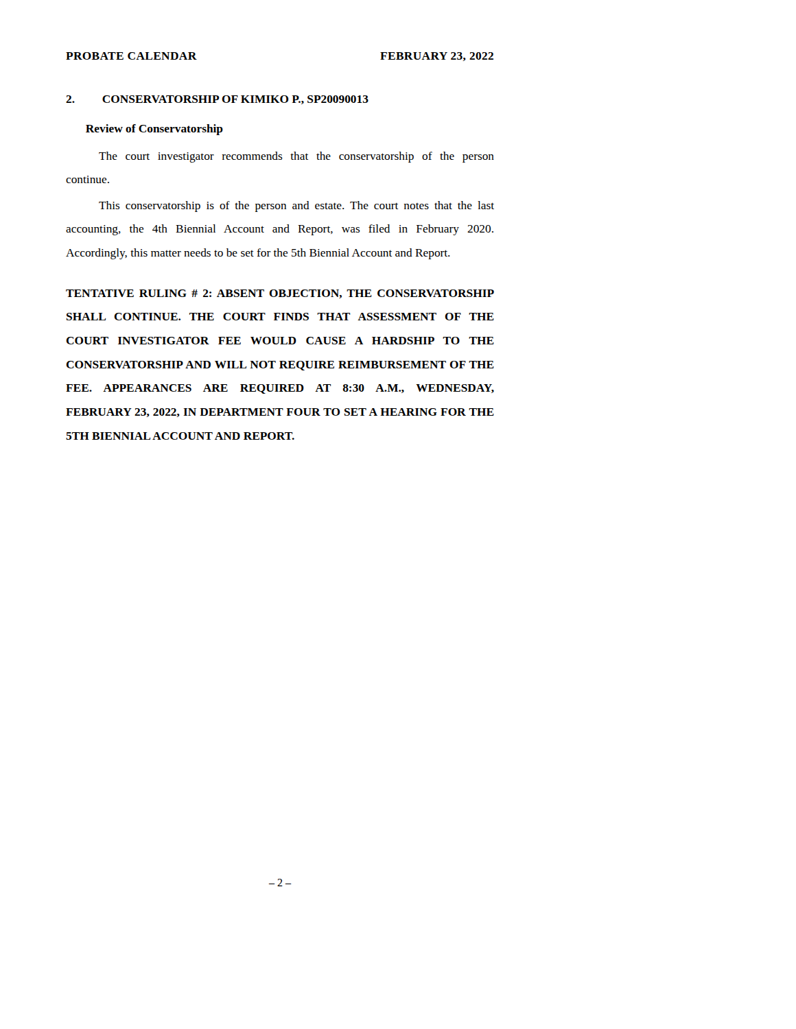PROBATE CALENDAR FEBRUARY 23, 2022
2. CONSERVATORSHIP OF KIMIKO P., SP20090013
Review of Conservatorship
The court investigator recommends that the conservatorship of the person continue.
This conservatorship is of the person and estate. The court notes that the last accounting, the 4th Biennial Account and Report, was filed in February 2020. Accordingly, this matter needs to be set for the 5th Biennial Account and Report.
TENTATIVE RULING # 2: ABSENT OBJECTION, THE CONSERVATORSHIP SHALL CONTINUE. THE COURT FINDS THAT ASSESSMENT OF THE COURT INVESTIGATOR FEE WOULD CAUSE A HARDSHIP TO THE CONSERVATORSHIP AND WILL NOT REQUIRE REIMBURSEMENT OF THE FEE. APPEARANCES ARE REQUIRED AT 8:30 A.M., WEDNESDAY, FEBRUARY 23, 2022, IN DEPARTMENT FOUR TO SET A HEARING FOR THE 5TH BIENNIAL ACCOUNT AND REPORT.
– 2 –